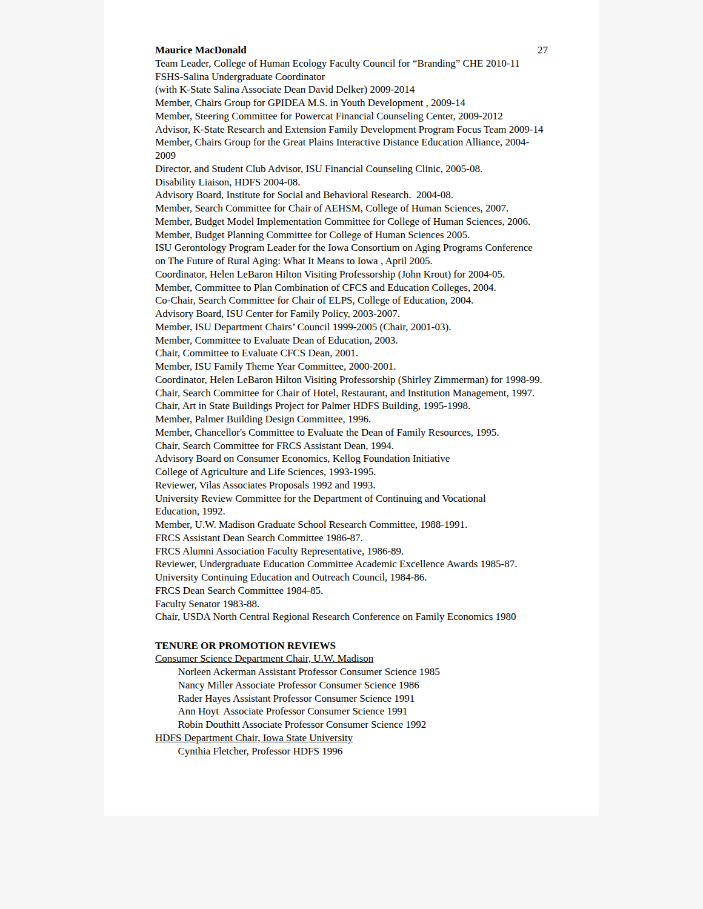Maurice MacDonald 27
Team Leader, College of Human Ecology Faculty Council for “Branding” CHE 2010-11
FSHS-Salina Undergraduate Coordinator
(with K-State Salina Associate Dean David Delker) 2009-2014
Member, Chairs Group for GPIDEA M.S. in Youth Development , 2009-14
Member, Steering Committee for Powercat Financial Counseling Center, 2009-2012
Advisor, K-State Research and Extension Family Development Program Focus Team 2009-14
Member, Chairs Group for the Great Plains Interactive Distance Education Alliance, 2004-2009
Director, and Student Club Advisor, ISU Financial Counseling Clinic, 2005-08.
Disability Liaison, HDFS 2004-08.
Advisory Board, Institute for Social and Behavioral Research. 2004-08.
Member, Search Committee for Chair of AEHSM, College of Human Sciences, 2007.
Member, Budget Model Implementation Committee for College of Human Sciences, 2006.
Member, Budget Planning Committee for College of Human Sciences 2005.
ISU Gerontology Program Leader for the Iowa Consortium on Aging Programs Conference
on The Future of Rural Aging: What It Means to Iowa , April 2005.
Coordinator, Helen LeBaron Hilton Visiting Professorship (John Krout) for 2004-05.
Member, Committee to Plan Combination of CFCS and Education Colleges, 2004.
Co-Chair, Search Committee for Chair of ELPS, College of Education, 2004.
Advisory Board, ISU Center for Family Policy, 2003-2007.
Member, ISU Department Chairs’ Council 1999-2005 (Chair, 2001-03).
Member, Committee to Evaluate Dean of Education, 2003.
Chair, Committee to Evaluate CFCS Dean, 2001.
Member, ISU Family Theme Year Committee, 2000-2001.
Coordinator, Helen LeBaron Hilton Visiting Professorship (Shirley Zimmerman) for 1998-99.
Chair, Search Committee for Chair of Hotel, Restaurant, and Institution Management, 1997.
Chair, Art in State Buildings Project for Palmer HDFS Building, 1995-1998.
Member, Palmer Building Design Committee, 1996.
Member, Chancellor's Committee to Evaluate the Dean of Family Resources, 1995.
Chair, Search Committee for FRCS Assistant Dean, 1994.
Advisory Board on Consumer Economics, Kellog Foundation Initiative
College of Agriculture and Life Sciences, 1993-1995.
Reviewer, Vilas Associates Proposals 1992 and 1993.
University Review Committee for the Department of Continuing and Vocational
Education, 1992.
Member, U.W. Madison Graduate School Research Committee, 1988-1991.
FRCS Assistant Dean Search Committee 1986-87.
FRCS Alumni Association Faculty Representative, 1986-89.
Reviewer, Undergraduate Education Committee Academic Excellence Awards 1985-87.
University Continuing Education and Outreach Council, 1984-86.
FRCS Dean Search Committee 1984-85.
Faculty Senator 1983-88.
Chair, USDA North Central Regional Research Conference on Family Economics 1980
Tenure or Promotion Reviews
Consumer Science Department Chair, U.W. Madison
Norleen Ackerman Assistant Professor Consumer Science 1985
Nancy Miller Associate Professor Consumer Science 1986
Rader Hayes Assistant Professor Consumer Science 1991
Ann Hoyt Associate Professor Consumer Science 1991
Robin Douthitt Associate Professor Consumer Science 1992
HDFS Department Chair, Iowa State University
Cynthia Fletcher, Professor HDFS 1996